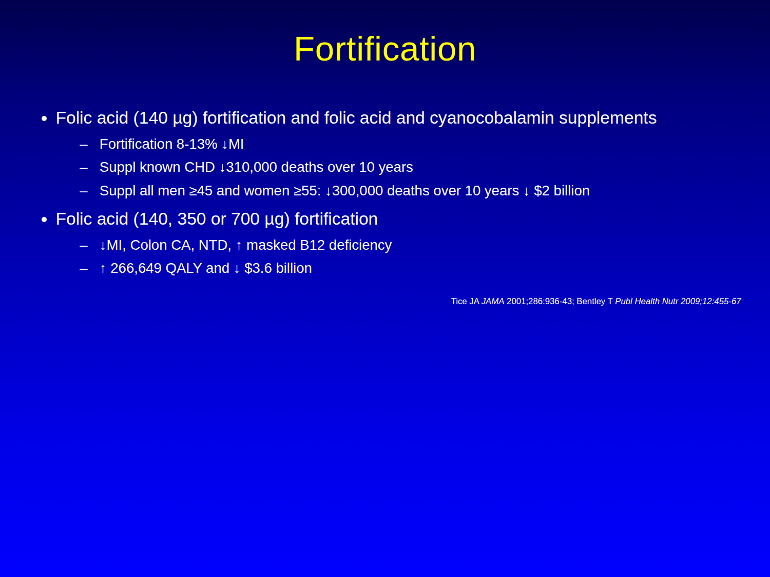Fortification
Folic acid (140 µg) fortification and folic acid and cyanocobalamin supplements
Fortification 8-13% ↓MI
Suppl known CHD ↓310,000 deaths over 10 years
Suppl all men ≥45 and women ≥55: ↓300,000 deaths over 10 years ↓ $2 billion
Folic acid (140, 350 or 700 µg) fortification
↓MI, Colon CA, NTD, ↑ masked B12 deficiency
↑ 266,649 QALY and ↓ $3.6 billion
Tice JA JAMA 2001;286:936-43; Bentley T Publ Health Nutr 2009;12:455-67